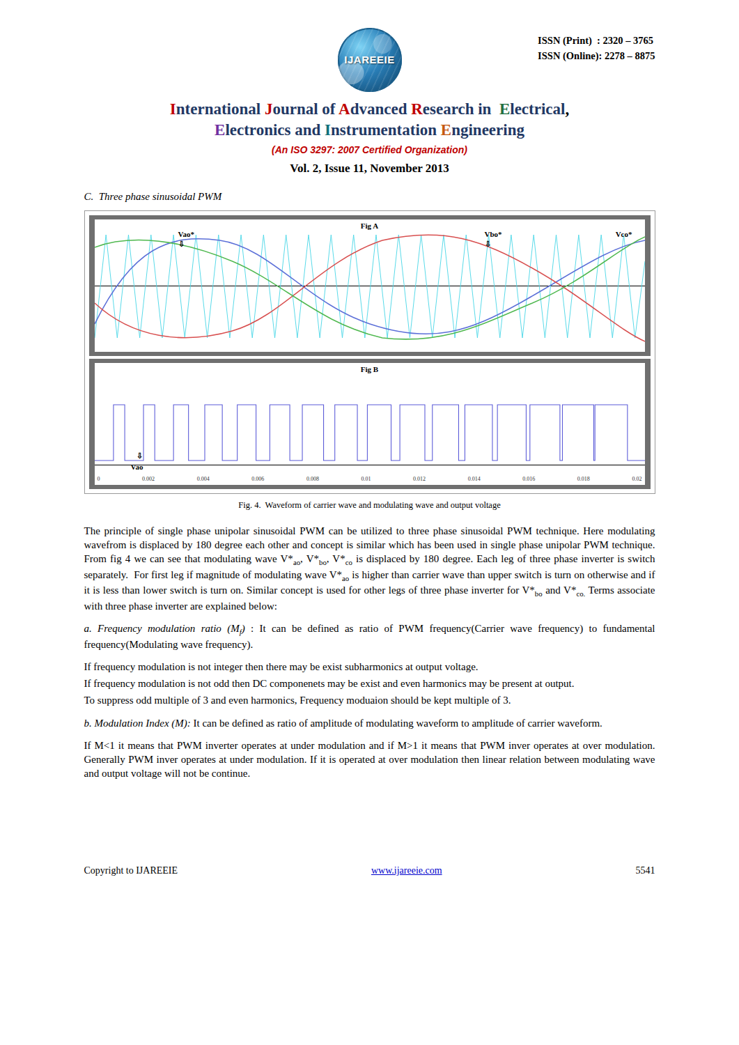IJAREEIE
ISSN (Print) : 2320 – 3765
ISSN (Online): 2278 – 8875
International Journal of Advanced Research in Electrical,
Electronics and Instrumentation Engineering
(An ISO 3297: 2007 Certified Organization)
Vol. 2, Issue 11, November 2013
C. Three phase sinusoidal PWM
Fig A
Vao*
⇩
Vbo*
⇩
Vco*
Fig B
⇩
Vao
00.0020.0040.0060.0080.010.0120.0140.0160.0180.02
Fig. 4. Waveform of carrier wave and modulating wave and output voltage
The principle of single phase unipolar sinusoidal PWM can be utilized to three phase sinusoidal PWM technique. Here modulating wavefrom is displaced by 180 degree each other and concept is similar which has been used in single phase unipolar PWM technique. From fig 4 we can see that modulating wave V*ao, V*bo, V*co is displaced by 180 degree. Each leg of three phase inverter is switch separately. For first leg if magnitude of modulating wave V*ao is higher than carrier wave than upper switch is turn on otherwise and if it is less than lower switch is turn on. Similar concept is used for other legs of three phase inverter for V*bo and V*co. Terms associate with three phase inverter are explained below:
a. Frequency modulation ratio (Mf) : It can be defined as ratio of PWM frequency(Carrier wave frequency) to fundamental frequency(Modulating wave frequency).
If frequency modulation is not integer then there may be exist subharmonics at output voltage.
If frequency modulation is not odd then DC componenets may be exist and even harmonics may be present at output.
To suppress odd multiple of 3 and even harmonics, Frequency moduaion should be kept multiple of 3.
b. Modulation Index (M): It can be defined as ratio of amplitude of modulating waveform to amplitude of carrier waveform.
If M<1 it means that PWM inverter operates at under modulation and if M>1 it means that PWM inver operates at over modulation. Generally PWM inver operates at under modulation. If it is operated at over modulation then linear relation between modulating wave and output voltage will not be continue.
Copyright to IJAREEIE www.ijareeie.com 5541